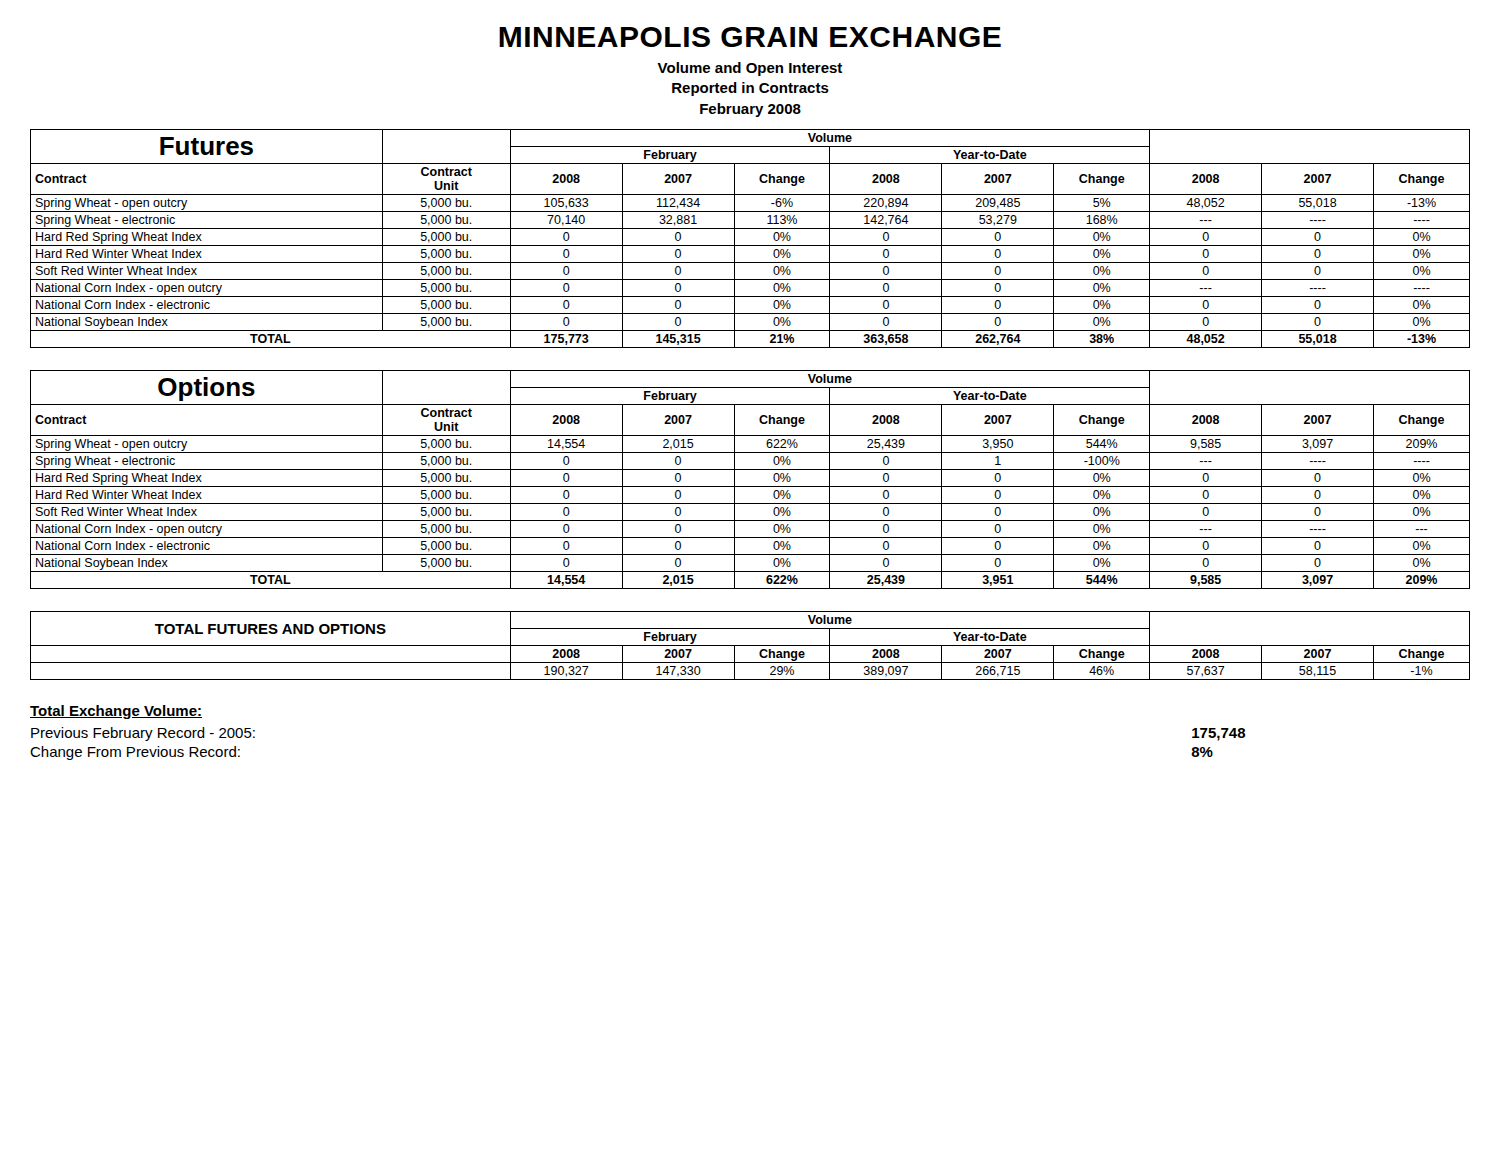MINNEAPOLIS GRAIN EXCHANGE
Volume and Open Interest
Reported in Contracts
February 2008
| Futures | | Volume | |
| --- | --- | --- | --- |
| February | Year-to-Date |
| Contract | Contract Unit | 2008 | 2007 | Change | 2008 | 2007 | Change | 2008 | 2007 | Change |
| Spring Wheat - open outcry | 5,000 bu. | 105,633 | 112,434 | -6% | 220,894 | 209,485 | 5% | 48,052 | 55,018 | -13% |
| Spring Wheat - electronic | 5,000 bu. | 70,140 | 32,881 | 113% | 142,764 | 53,279 | 168% | --- | ---- | ---- |
| Hard Red Spring Wheat Index | 5,000 bu. | 0 | 0 | 0% | 0 | 0 | 0% | 0 | 0 | 0% |
| Hard Red Winter Wheat Index | 5,000 bu. | 0 | 0 | 0% | 0 | 0 | 0% | 0 | 0 | 0% |
| Soft Red Winter Wheat Index | 5,000 bu. | 0 | 0 | 0% | 0 | 0 | 0% | 0 | 0 | 0% |
| National Corn Index - open outcry | 5,000 bu. | 0 | 0 | 0% | 0 | 0 | 0% | --- | ---- | ---- |
| National Corn Index - electronic | 5,000 bu. | 0 | 0 | 0% | 0 | 0 | 0% | 0 | 0 | 0% |
| National Soybean Index | 5,000 bu. | 0 | 0 | 0% | 0 | 0 | 0% | 0 | 0 | 0% |
| TOTAL | 175,773 | 145,315 | 21% | 363,658 | 262,764 | 38% | 48,052 | 55,018 | -13% |
| Options | | Volume | |
| --- | --- | --- | --- |
| February | Year-to-Date |
| Contract | Contract Unit | 2008 | 2007 | Change | 2008 | 2007 | Change | 2008 | 2007 | Change |
| Spring Wheat - open outcry | 5,000 bu. | 14,554 | 2,015 | 622% | 25,439 | 3,950 | 544% | 9,585 | 3,097 | 209% |
| Spring Wheat - electronic | 5,000 bu. | 0 | 0 | 0% | 0 | 1 | -100% | --- | ---- | ---- |
| Hard Red Spring Wheat Index | 5,000 bu. | 0 | 0 | 0% | 0 | 0 | 0% | 0 | 0 | 0% |
| Hard Red Winter Wheat Index | 5,000 bu. | 0 | 0 | 0% | 0 | 0 | 0% | 0 | 0 | 0% |
| Soft Red Winter Wheat Index | 5,000 bu. | 0 | 0 | 0% | 0 | 0 | 0% | 0 | 0 | 0% |
| National Corn Index - open outcry | 5,000 bu. | 0 | 0 | 0% | 0 | 0 | 0% | --- | ---- | --- |
| National Corn Index - electronic | 5,000 bu. | 0 | 0 | 0% | 0 | 0 | 0% | 0 | 0 | 0% |
| National Soybean Index | 5,000 bu. | 0 | 0 | 0% | 0 | 0 | 0% | 0 | 0 | 0% |
| TOTAL | 14,554 | 2,015 | 622% | 25,439 | 3,951 | 544% | 9,585 | 3,097 | 209% |
| TOTAL FUTURES AND OPTIONS | Volume | |
| --- | --- | --- |
| February | Year-to-Date |
| | 2008 | 2007 | Change | 2008 | 2007 | Change | 2008 | 2007 | Change |
| | 190,327 | 147,330 | 29% | 389,097 | 266,715 | 46% | 57,637 | 58,115 | -1% |
Total Exchange Volume:
| Previous February Record - 2005: | 175,748 |
| Change From Previous Record: | 8% |